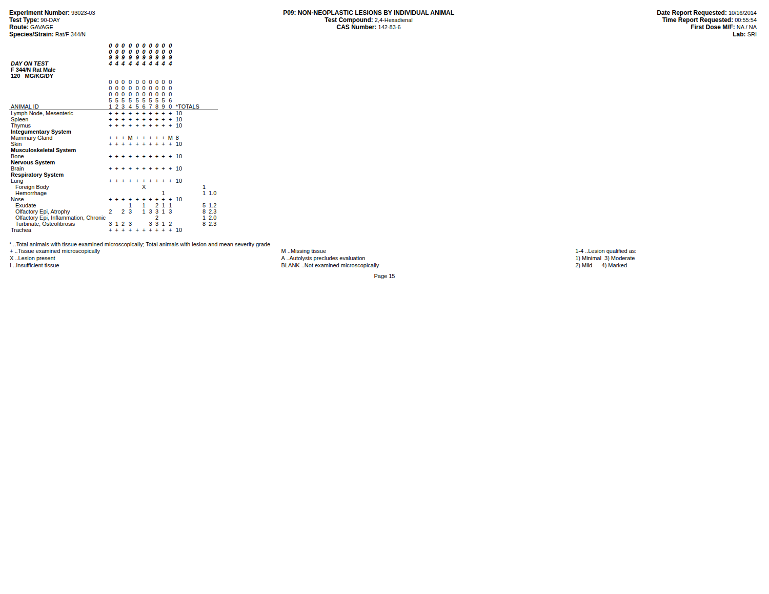| Experiment Number: 93023-03 Test Type: 90-DAY Route: GAVAGE Species/Strain: Rat/F 344/N | P09: NON-NEOPLASTIC LESIONS BY INDIVIDUAL ANIMAL Test Compound: 2,4-Hexadienal CAS Number: 142-83-6 | Date Report Requested: 10/16/2014 Time Report Requested: 00:55:54 First Dose M/F: NA / NA Lab: SRI |
| DAY ON TEST | 0 0 9 4 | 0 0 9 4 | 0 0 9 4 | 0 0 9 4 | 0 0 9 4 | 0 0 9 4 | 0 0 9 4 | 0 0 9 4 | 0 0 9 4 | 0 0 9 4 | | | |
| F 344/N Rat Male | |
| 120 MG/KG/DY | |
| ANIMAL ID | 0 0 0 5 1 | 0 0 0 5 2 | 0 0 0 5 3 | 0 0 0 5 4 | 0 0 0 5 5 | 0 0 0 5 6 | 0 0 0 5 7 | 0 0 0 5 8 | 0 0 0 5 9 | 0 0 0 6 0 | *TOTALS | | |
| Lymph Node, Mesenteric | + | + | + | + | + | + | + | + | + | + | 10 | | |
| Spleen | + | + | + | + | + | + | + | + | + | + | 10 | | |
| Thymus | + | + | + | + | + | + | + | + | + | + | 10 | | |
| Integumentary System | |
| Mammary Gland | + | + | + | M | + | + | + | + | + | M | 8 | | |
| Skin | + | + | + | + | + | + | + | + | + | + | 10 | | |
| Musculoskeletal System | |
| Bone | + | + | + | + | + | + | + | + | + | + | 10 | | |
| Nervous System | |
| Brain | + | + | + | + | + | + | + | + | + | + | 10 | | |
| Respiratory System | |
| Lung | + | + | + | + | + | + | + | + | + | + | 10 | | |
| Foreign Body | | | | | | X | | | | | | 1 | |
| Hemorrhage | | | | | | | | | 1 | | | 1 | 1.0 |
| Nose | + | + | + | + | + | + | + | + | + | + | 10 | | |
| Exudate | | | | 1 | | 1 | | 2 | 1 | 1 | | 5 | 1.2 |
| Olfactory Epi, Atrophy | 2 | | 2 | 3 | | 1 | 3 | 3 | 1 | 3 | | 8 | 2.3 |
| Olfactory Epi, Inflammation, Chronic | | | | | | | | 2 | | | | 1 | 2.0 |
| Turbinate, Osteofibrosis | 3 | 1 | 2 | 3 | | | 3 | 3 | 1 | 2 | | 8 | 2.3 |
| Trachea | + | + | + | + | + | + | + | + | + | + | 10 | | |
* ..Total animals with tissue examined microscopically; Total animals with lesion and mean severity grade
| + ..Tissue examined microscopically | M ..Missing tissue | 1-4 ..Lesion qualified as: |
| X ..Lesion present | A ..Autolysis precludes evaluation | 1) Minimal 3) Moderate |
| I ..Insufficient tissue | BLANK ..Not examined microscopically | 2) Mild 4) Marked |
Page 15